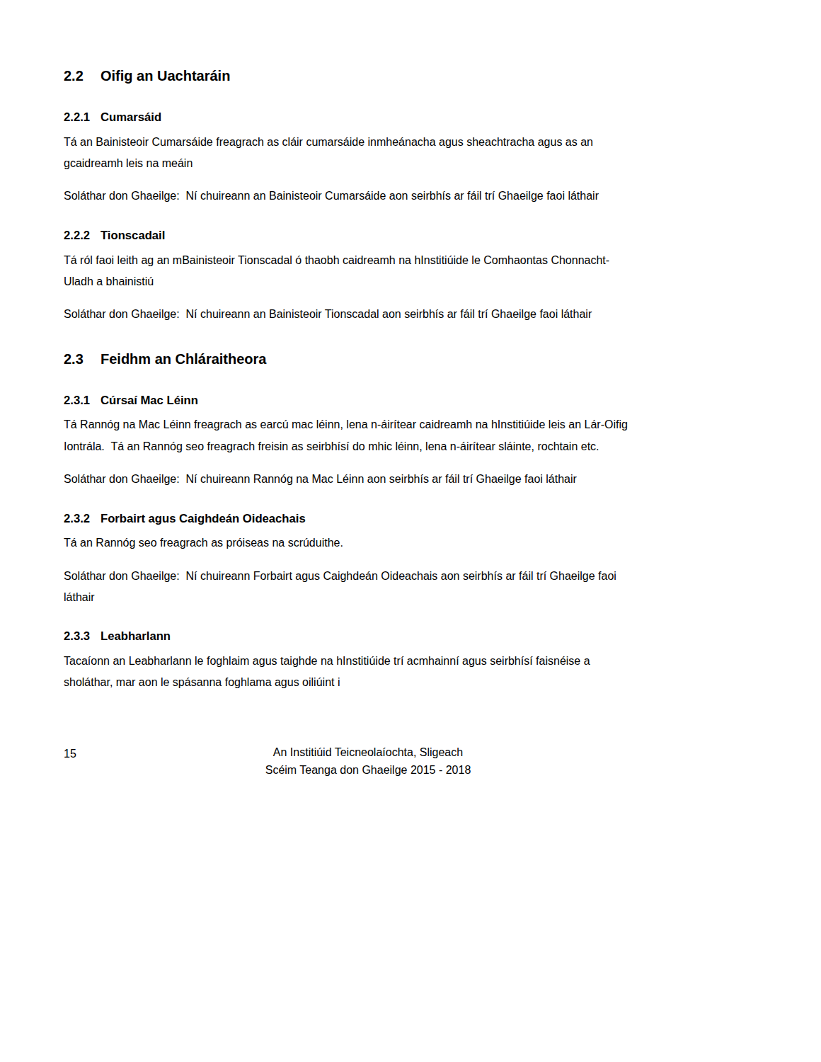2.2 Oifig an Uachtaráin
2.2.1 Cumarsáid
Tá an Bainisteoir Cumarsáide freagrach as cláir cumarsáide inmheánacha agus sheachtracha agus as an gcaidreamh leis na meáin
Soláthar don Ghaeilge: Ní chuireann an Bainisteoir Cumarsáide aon seirbhís ar fáil trí Ghaeilge faoi láthair
2.2.2 Tionscadail
Tá ról faoi leith ag an mBainisteoir Tionscadal ó thaobh caidreamh na hInstitiúide le Comhaontas Chonnacht-Uladh a bhainistiú
Soláthar don Ghaeilge: Ní chuireann an Bainisteoir Tionscadal aon seirbhís ar fáil trí Ghaeilge faoi láthair
2.3 Feidhm an Chláraitheora
2.3.1 Cúrsaí Mac Léinn
Tá Rannóg na Mac Léinn freagrach as earcú mac léinn, lena n-áirítear caidreamh na hInstitiúide leis an Lár-Oifig Iontrála. Tá an Rannóg seo freagrach freisin as seirbhísí do mhic léinn, lena n-áirítear sláinte, rochtain etc.
Soláthar don Ghaeilge: Ní chuireann Rannóg na Mac Léinn aon seirbhís ar fáil trí Ghaeilge faoi láthair
2.3.2 Forbairt agus Caighdeán Oideachais
Tá an Rannóg seo freagrach as próiseas na scrúduithe.
Soláthar don Ghaeilge: Ní chuireann Forbairt agus Caighdeán Oideachais aon seirbhís ar fáil trí Ghaeilge faoi láthair
2.3.3 Leabharlann
Tacaíonn an Leabharlann le foghlaim agus taighde na hInstitiúide trí acmhainní agus seirbhísí faisnéise a sholáthar, mar aon le spásanna foghlama agus oiliúint i
15
An Institiúid Teicneolaíochta, Sligeach
Scéim Teanga don Ghaeilge 2015 - 2018